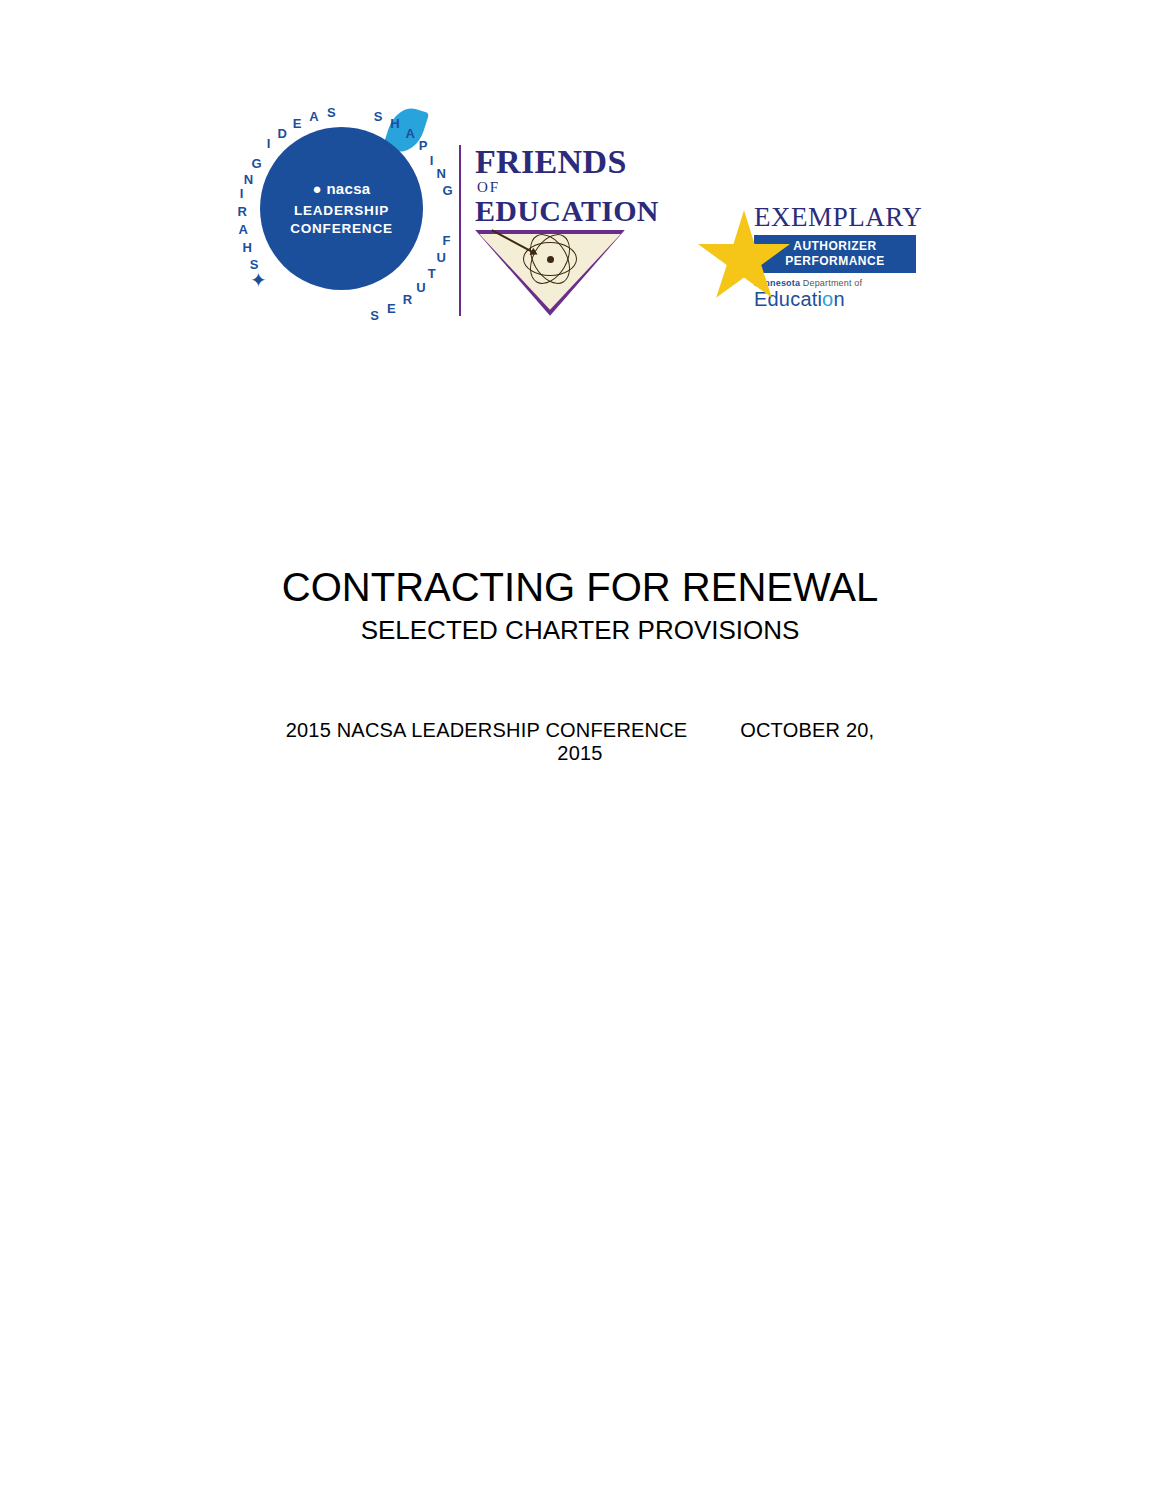● nacsa
LEADERSHIP
CONFERENCE
✦
S H A R I N G I D E A S S H A P I N G F U T U R E S
FRIENDS
OF
EDUCATION
EXEMPLARY
AUTHORIZER
PERFORMANCE
Minnesota Department of
Education
CONTRACTING FOR RENEWAL
SELECTED CHARTER PROVISIONS
2015 NACSA LEADERSHIP CONFERENCE OCTOBER 20, 2015